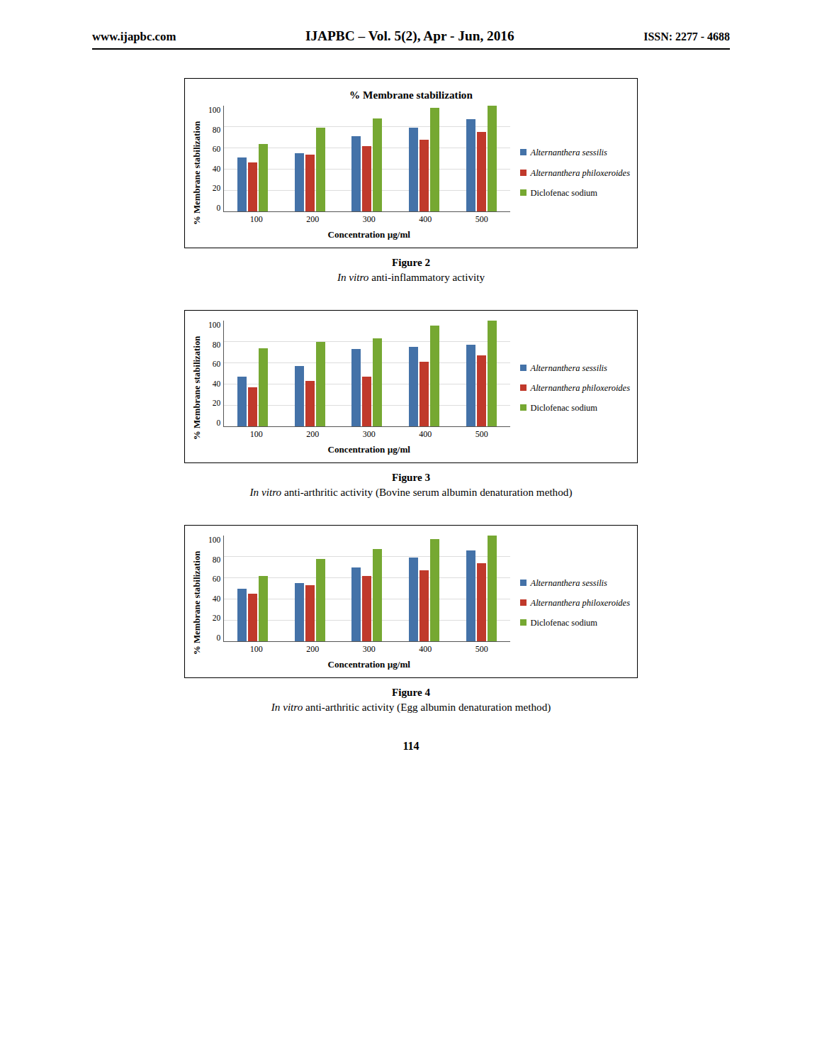www.ijapbc.com IJAPBC – Vol. 5(2), Apr - Jun, 2016 ISSN: 2277 - 4688
% Membrane stabilization
% Membrane stabilization
100806040200
100200300400500
Concentration µg/ml
Alternanthera sessilis
Alternanthera philoxeroides
Diclofenac sodium
Figure 2 In vitro anti-inflammatory activity
% Membrane stabilization
100806040200
100200300400500
Concentration µg/ml
Alternanthera sessilis
Alternanthera philoxeroides
Diclofenac sodium
Figure 3 In vitro anti-arthritic activity (Bovine serum albumin denaturation method)
% Membrane stabilization
100806040200
100200300400500
Concentration µg/ml
Alternanthera sessilis
Alternanthera philoxeroides
Diclofenac sodium
Figure 4 In vitro anti-arthritic activity (Egg albumin denaturation method)
114